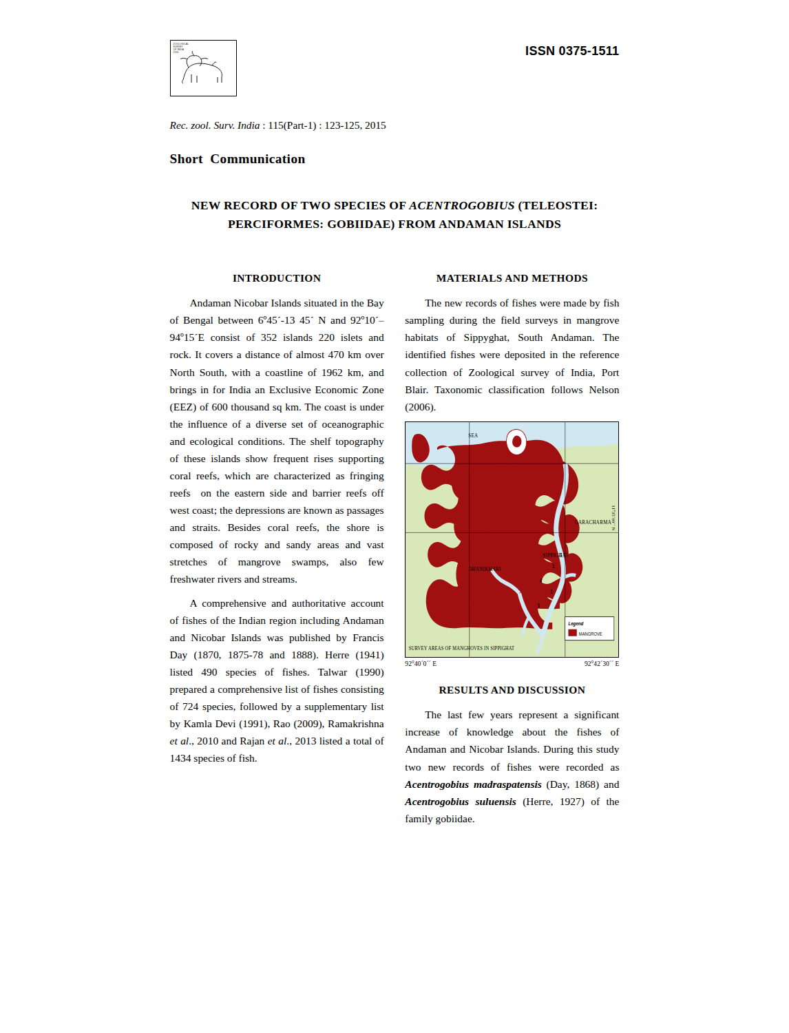ZOOLOGICAL
SURVEY
OF INDIA
1916
ISSN 0375-1511
Rec. zool. Surv. India : 115(Part-1) : 123-125, 2015
Short Communication
New record of two species of Acentrogobius (Teleostei: Perciformes: Gobiidae) from Andaman Islands
Introduction
Andaman Nicobar Islands situated in the Bay of Bengal between 6º45´-13 45´ N and 92º10´–94º15´E consist of 352 islands 220 islets and rock. It covers a distance of almost 470 km over North South, with a coastline of 1962 km, and brings in for India an Exclusive Economic Zone (EEZ) of 600 thousand sq km. The coast is under the influence of a diverse set of oceanographic and ecological conditions. The shelf topography of these islands show frequent rises supporting coral reefs, which are characterized as fringing reefs on the eastern side and barrier reefs off west coast; the depressions are known as passages and straits. Besides coral reefs, the shore is composed of rocky and sandy areas and vast stretches of mangrove swamps, also few freshwater rivers and streams.
A comprehensive and authoritative account of fishes of the Indian region including Andaman and Nicobar Islands was published by Francis Day (1870, 1875-78 and 1888). Herre (1941) listed 490 species of fishes. Talwar (1990) prepared a comprehensive list of fishes consisting of 724 species, followed by a supplementary list by Kamla Devi (1991), Rao (2009), Ramakrishna et al., 2010 and Rajan et al., 2013 listed a total of 1434 species of fish.
Materials and Methods
The new records of fishes were made by fish sampling during the field surveys in mangrove habitats of Sippyghat, South Andaman. The identified fishes were deposited in the reference collection of Zoological survey of India, Port Blair. Taxonomic classification follows Nelson (2006).
SEA GARACHARMA SIPPIGHAT DHANIKHARI 5 1 4 2 3 11°35´00´´ N Legend MANGROVE SURVEY AREAS OF MANGHOVES IN SIPPIGHAT
92°40´0´´ E 92°42´30´´ E
Results and Discussion
The last few years represent a significant increase of knowledge about the fishes of Andaman and Nicobar Islands. During this study two new records of fishes were recorded as Acentrogobius madraspatensis (Day, 1868) and Acentrogobius suluensis (Herre, 1927) of the family gobiidae.